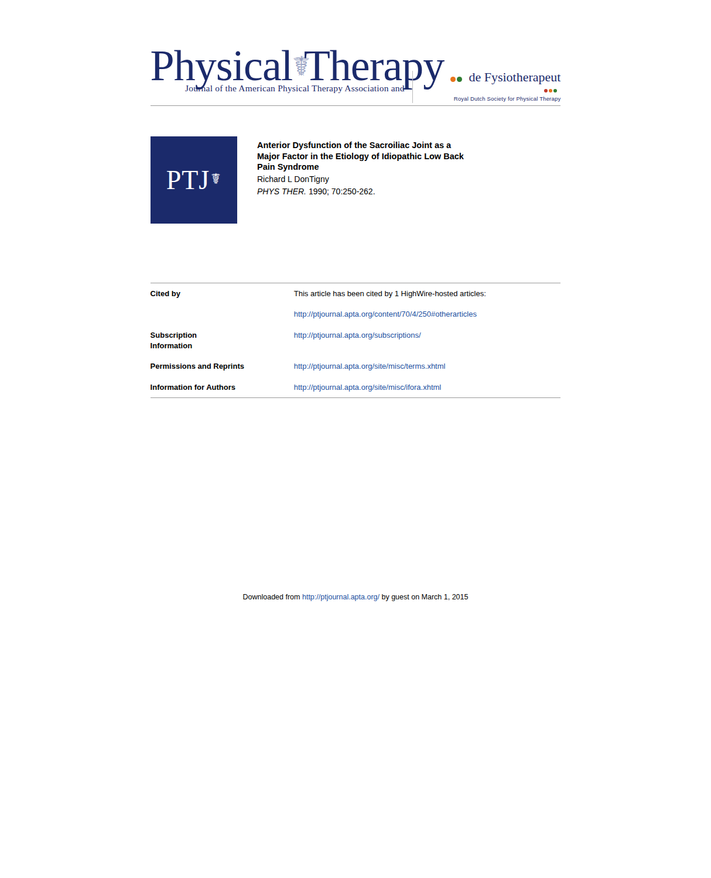Physical☤Therapy
Journal of the American Physical Therapy Association and
de Fysiotherapeut
Royal Dutch Society for Physical Therapy
PTJ☤
Anterior Dysfunction of the Sacroiliac Joint as a
Major Factor in the Etiology of Idiopathic Low Back
Pain Syndrome
Richard L DonTigny
PHYS THER. 1990; 70:250-262.
| Cited by | This article has been cited by 1 HighWire-hosted articles: |
| | http://ptjournal.apta.org/content/70/4/250#otherarticles |
| Subscription Information | http://ptjournal.apta.org/subscriptions/ |
| Permissions and Reprints | http://ptjournal.apta.org/site/misc/terms.xhtml |
| Information for Authors | http://ptjournal.apta.org/site/misc/ifora.xhtml |
Downloaded from http://ptjournal.apta.org/ by guest on March 1, 2015